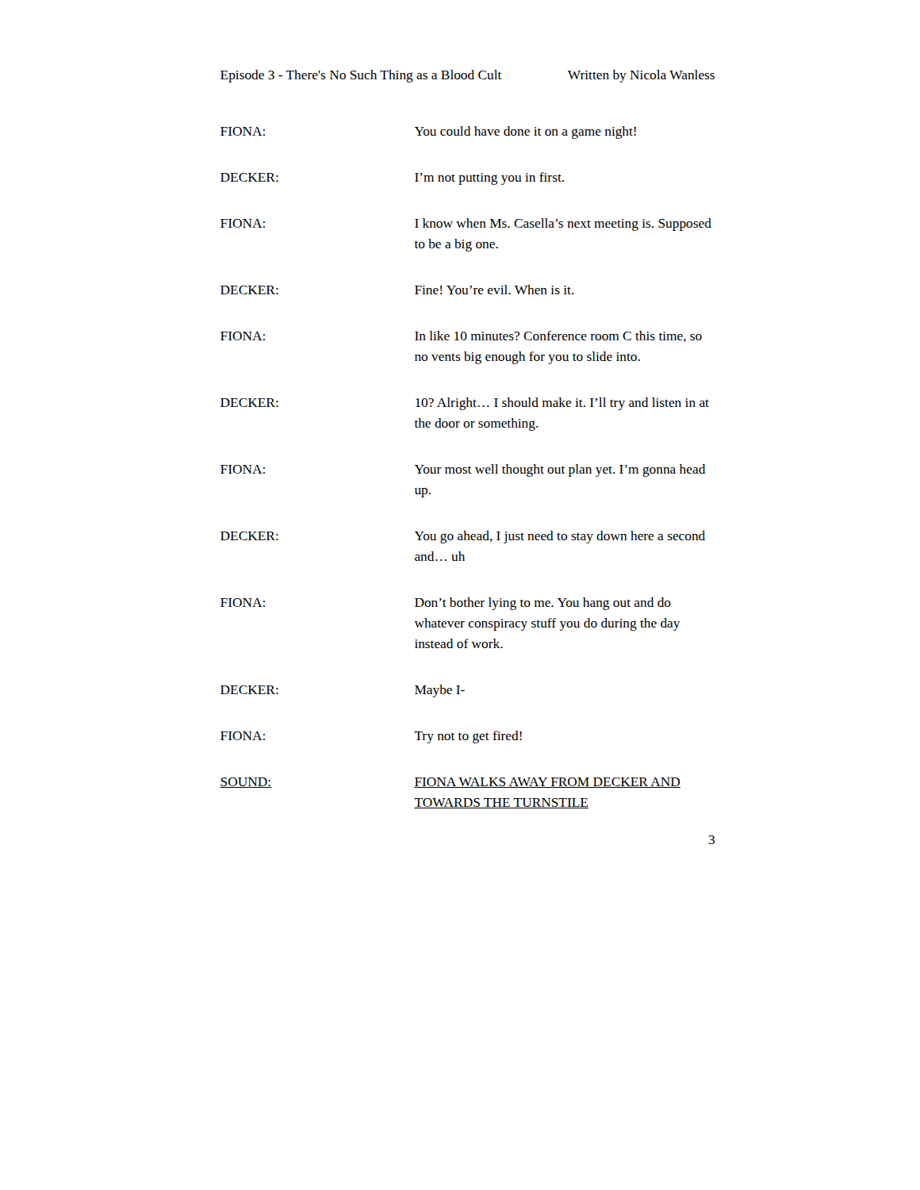Episode 3 - There's No Such Thing as a Blood Cult Written by Nicola Wanless
FIONA:
You could have done it on a game night!
DECKER:
I’m not putting you in first.
FIONA:
I know when Ms. Casella’s next meeting is. Supposed to be a big one.
DECKER:
Fine! You’re evil. When is it.
FIONA:
In like 10 minutes? Conference room C this time, so no vents big enough for you to slide into.
DECKER:
10? Alright… I should make it. I’ll try and listen in at the door or something.
FIONA:
Your most well thought out plan yet. I’m gonna head up.
DECKER:
You go ahead, I just need to stay down here a second and… uh
FIONA:
Don’t bother lying to me. You hang out and do whatever conspiracy stuff you do during the day instead of work.
DECKER:
Maybe I-
FIONA:
Try not to get fired!
SOUND:
FIONA WALKS AWAY FROM DECKER AND TOWARDS THE TURNSTILE
3